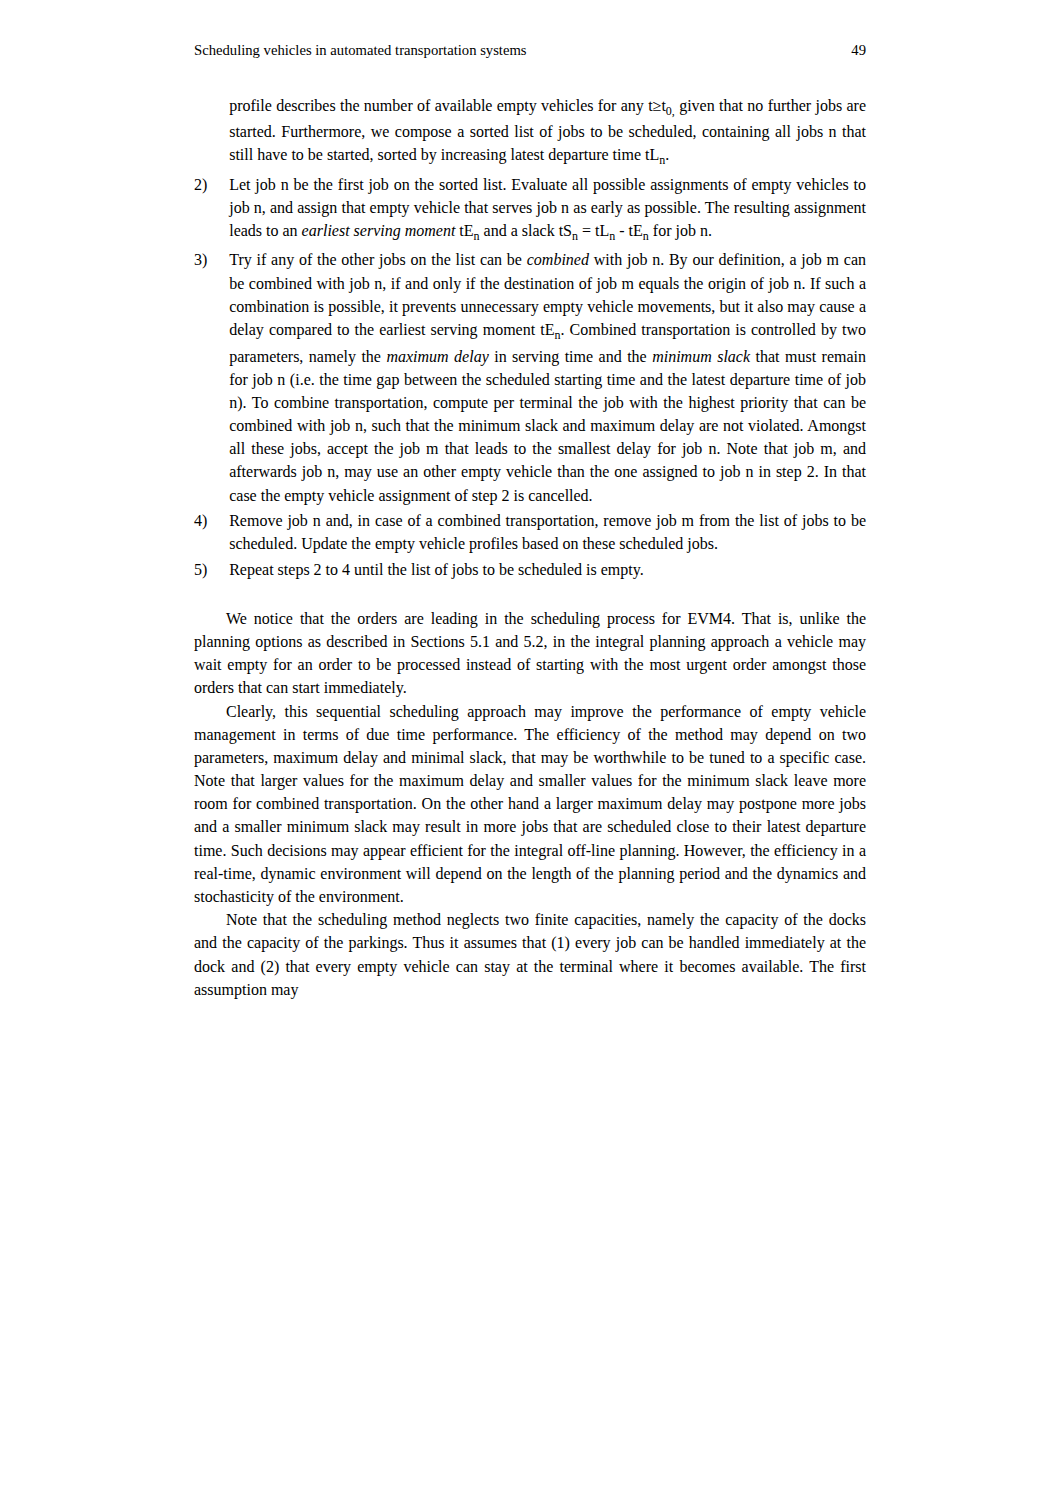Scheduling vehicles in automated transportation systems 49
profile describes the number of available empty vehicles for any t≥t0, given that no further jobs are started. Furthermore, we compose a sorted list of jobs to be scheduled, containing all jobs n that still have to be started, sorted by increasing latest departure time tLn.
2) Let job n be the first job on the sorted list. Evaluate all possible assignments of empty vehicles to job n, and assign that empty vehicle that serves job n as early as possible. The resulting assignment leads to an earliest serving moment tEn and a slack tSn = tLn - tEn for job n.
3) Try if any of the other jobs on the list can be combined with job n. By our definition, a job m can be combined with job n, if and only if the destination of job m equals the origin of job n. If such a combination is possible, it prevents unnecessary empty vehicle movements, but it also may cause a delay compared to the earliest serving moment tEn. Combined transportation is controlled by two parameters, namely the maximum delay in serving time and the minimum slack that must remain for job n (i.e. the time gap between the scheduled starting time and the latest departure time of job n). To combine transportation, compute per terminal the job with the highest priority that can be combined with job n, such that the minimum slack and maximum delay are not violated. Amongst all these jobs, accept the job m that leads to the smallest delay for job n. Note that job m, and afterwards job n, may use an other empty vehicle than the one assigned to job n in step 2. In that case the empty vehicle assignment of step 2 is cancelled.
4) Remove job n and, in case of a combined transportation, remove job m from the list of jobs to be scheduled. Update the empty vehicle profiles based on these scheduled jobs.
5) Repeat steps 2 to 4 until the list of jobs to be scheduled is empty.
We notice that the orders are leading in the scheduling process for EVM4. That is, unlike the planning options as described in Sections 5.1 and 5.2, in the integral planning approach a vehicle may wait empty for an order to be processed instead of starting with the most urgent order amongst those orders that can start immediately.
Clearly, this sequential scheduling approach may improve the performance of empty vehicle management in terms of due time performance. The efficiency of the method may depend on two parameters, maximum delay and minimal slack, that may be worthwhile to be tuned to a specific case. Note that larger values for the maximum delay and smaller values for the minimum slack leave more room for combined transportation. On the other hand a larger maximum delay may postpone more jobs and a smaller minimum slack may result in more jobs that are scheduled close to their latest departure time. Such decisions may appear efficient for the integral off-line planning. However, the efficiency in a real-time, dynamic environment will depend on the length of the planning period and the dynamics and stochasticity of the environment.
Note that the scheduling method neglects two finite capacities, namely the capacity of the docks and the capacity of the parkings. Thus it assumes that (1) every job can be handled immediately at the dock and (2) that every empty vehicle can stay at the terminal where it becomes available. The first assumption may